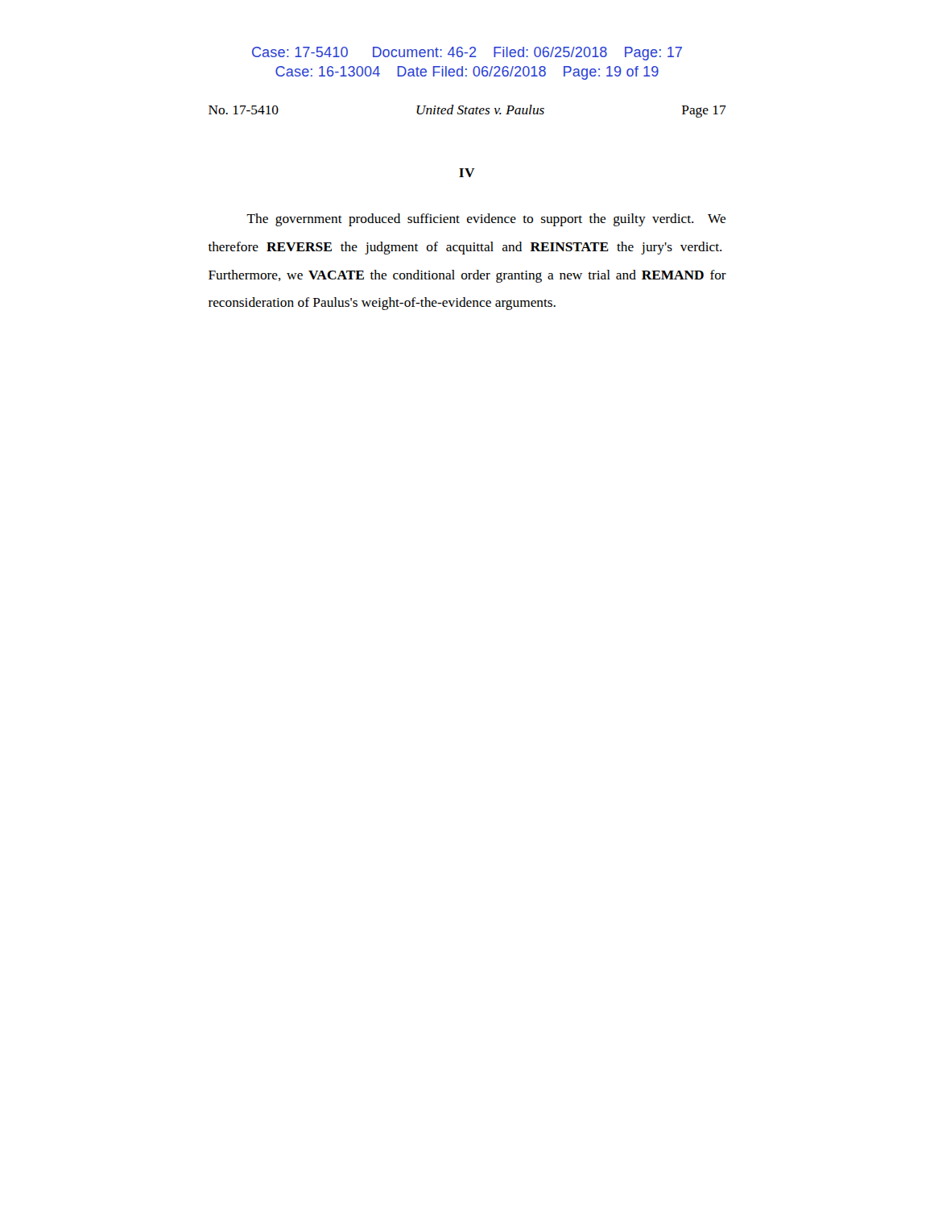Case: 17-5410 Document: 46-2 Filed: 06/25/2018 Page: 17 Case: 16-13004 Date Filed: 06/26/2018 Page: 19 of 19
No. 17-5410 United States v. Paulus Page 17
IV
The government produced sufficient evidence to support the guilty verdict. We therefore REVERSE the judgment of acquittal and REINSTATE the jury's verdict. Furthermore, we VACATE the conditional order granting a new trial and REMAND for reconsideration of Paulus's weight-of-the-evidence arguments.